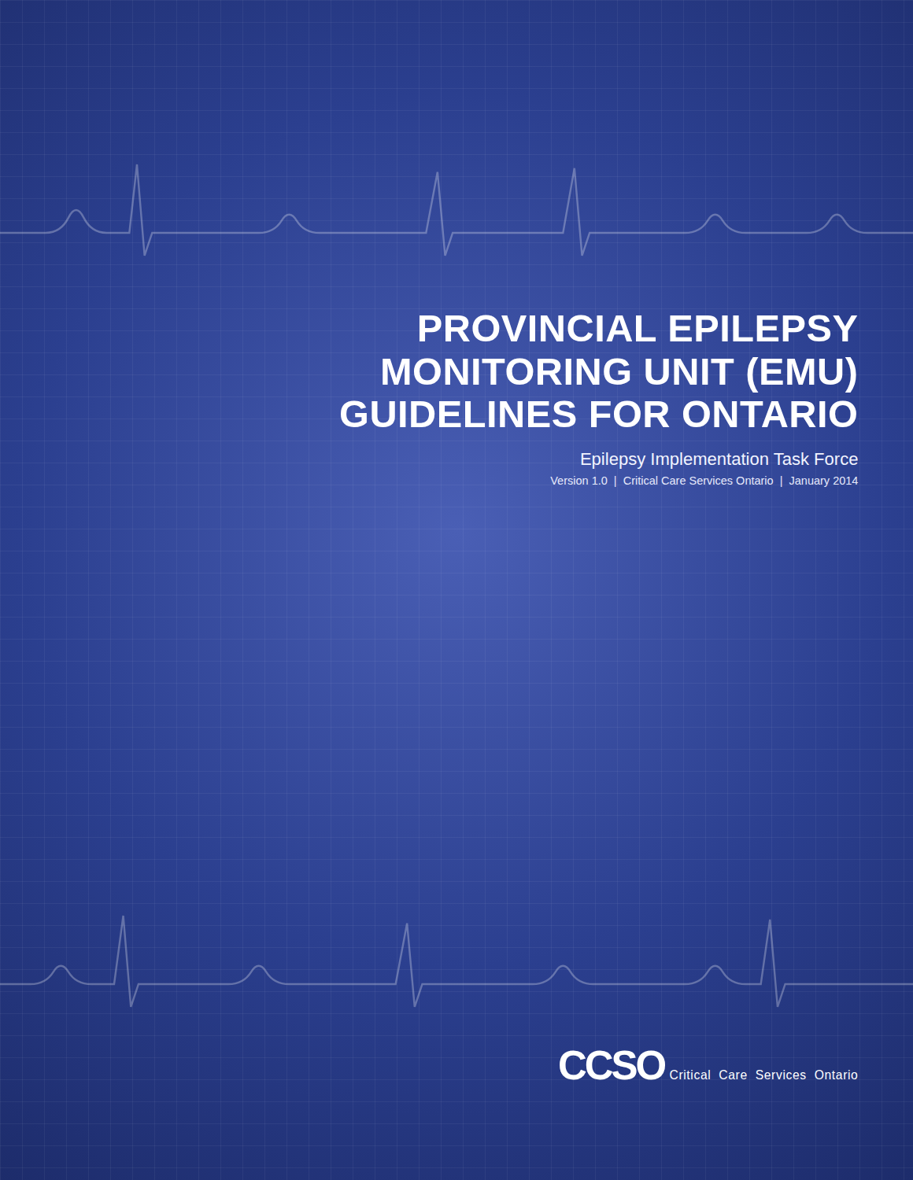Provincial Epilepsy
Monitoring Unit (EMU)
Guidelines for Ontario
Epilepsy Implementation Task Force
Version 1.0 | Critical Care Services Ontario | January 2014
CCSO Critical Care Services Ontario